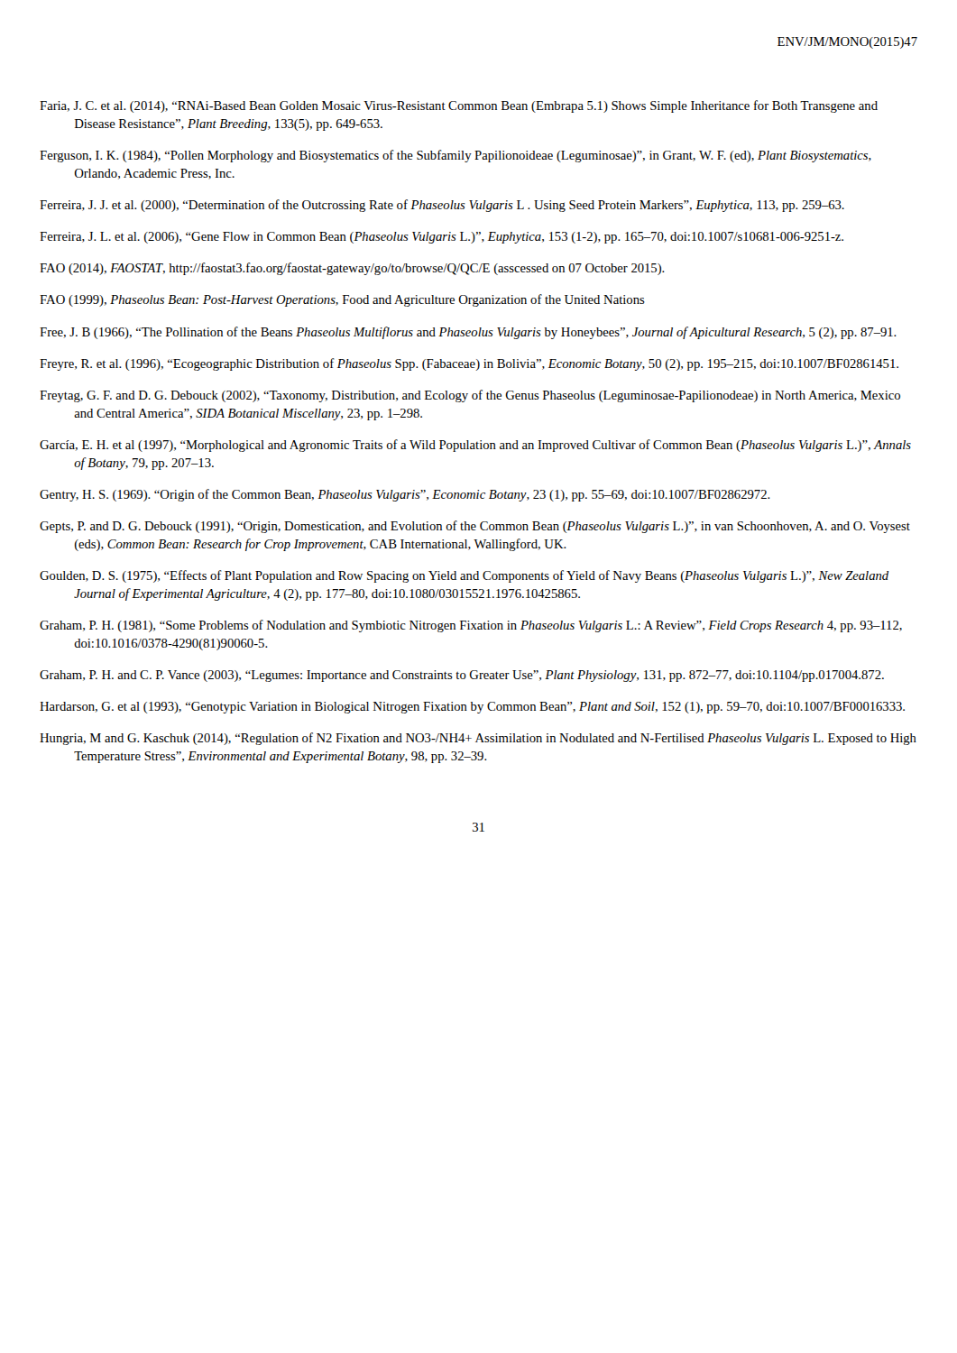ENV/JM/MONO(2015)47
Faria, J. C. et al. (2014), “RNAi-Based Bean Golden Mosaic Virus-Resistant Common Bean (Embrapa 5.1) Shows Simple Inheritance for Both Transgene and Disease Resistance”, Plant Breeding, 133(5), pp. 649-653.
Ferguson, I. K. (1984), “Pollen Morphology and Biosystematics of the Subfamily Papilionoideae (Leguminosae)”, in Grant, W. F. (ed), Plant Biosystematics, Orlando, Academic Press, Inc.
Ferreira, J. J. et al. (2000), “Determination of the Outcrossing Rate of Phaseolus Vulgaris L . Using Seed Protein Markers”, Euphytica, 113, pp. 259–63.
Ferreira, J. L. et al. (2006), “Gene Flow in Common Bean (Phaseolus Vulgaris L.)”, Euphytica, 153 (1-2), pp. 165–70, doi:10.1007/s10681-006-9251-z.
FAO (2014), FAOSTAT, http://faostat3.fao.org/faostat-gateway/go/to/browse/Q/QC/E (asscessed on 07 October 2015).
FAO (1999), Phaseolus Bean: Post-Harvest Operations, Food and Agriculture Organization of the United Nations
Free, J. B (1966), “The Pollination of the Beans Phaseolus Multiflorus and Phaseolus Vulgaris by Honeybees”, Journal of Apicultural Research, 5 (2), pp. 87–91.
Freyre, R. et al. (1996), “Ecogeographic Distribution of Phaseolus Spp. (Fabaceae) in Bolivia”, Economic Botany, 50 (2), pp. 195–215, doi:10.1007/BF02861451.
Freytag, G. F. and D. G. Debouck (2002), “Taxonomy, Distribution, and Ecology of the Genus Phaseolus (Leguminosae-Papilionodeae) in North America, Mexico and Central America”, SIDA Botanical Miscellany, 23, pp. 1–298.
García, E. H. et al (1997), “Morphological and Agronomic Traits of a Wild Population and an Improved Cultivar of Common Bean (Phaseolus Vulgaris L.)”, Annals of Botany, 79, pp. 207–13.
Gentry, H. S. (1969). “Origin of the Common Bean, Phaseolus Vulgaris”, Economic Botany, 23 (1), pp. 55–69, doi:10.1007/BF02862972.
Gepts, P. and D. G. Debouck (1991), “Origin, Domestication, and Evolution of the Common Bean (Phaseolus Vulgaris L.)”, in van Schoonhoven, A. and O. Voysest (eds), Common Bean: Research for Crop Improvement, CAB International, Wallingford, UK.
Goulden, D. S. (1975), “Effects of Plant Population and Row Spacing on Yield and Components of Yield of Navy Beans (Phaseolus Vulgaris L.)”, New Zealand Journal of Experimental Agriculture, 4 (2), pp. 177–80, doi:10.1080/03015521.1976.10425865.
Graham, P. H. (1981), “Some Problems of Nodulation and Symbiotic Nitrogen Fixation in Phaseolus Vulgaris L.: A Review”, Field Crops Research 4, pp. 93–112, doi:10.1016/0378-4290(81)90060-5.
Graham, P. H. and C. P. Vance (2003), “Legumes: Importance and Constraints to Greater Use”, Plant Physiology, 131, pp. 872–77, doi:10.1104/pp.017004.872.
Hardarson, G. et al (1993), “Genotypic Variation in Biological Nitrogen Fixation by Common Bean”, Plant and Soil, 152 (1), pp. 59–70, doi:10.1007/BF00016333.
Hungria, M and G. Kaschuk (2014), “Regulation of N2 Fixation and NO3-/NH4+ Assimilation in Nodulated and N-Fertilised Phaseolus Vulgaris L. Exposed to High Temperature Stress”, Environmental and Experimental Botany, 98, pp. 32–39.
31